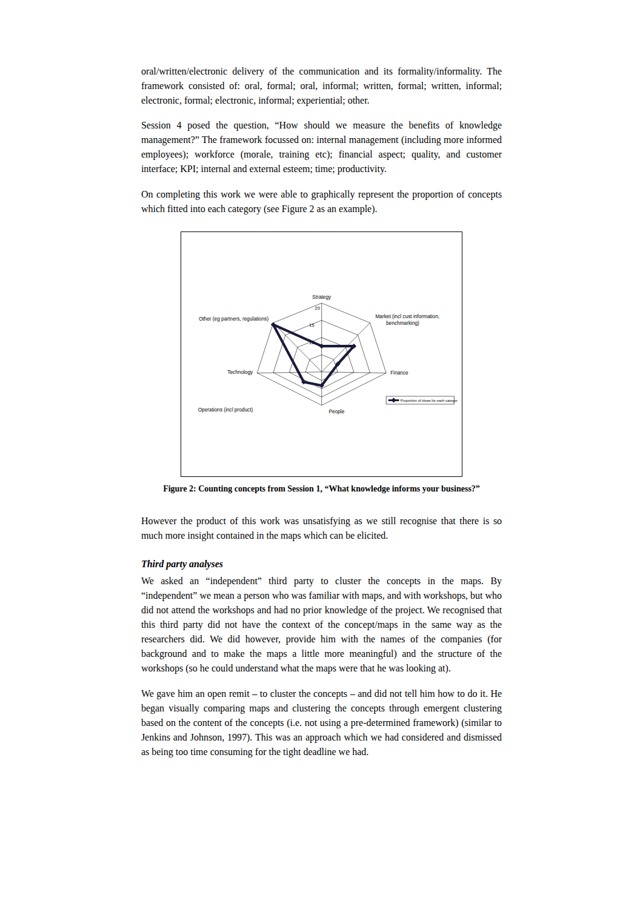oral/written/electronic delivery of the communication and its formality/informality. The framework consisted of: oral, formal; oral, informal; written, formal; written, informal; electronic, formal; electronic, informal; experiential; other.
Session 4 posed the question, “How should we measure the benefits of knowledge management?” The framework focussed on: internal management (including more informed employees); workforce (morale, training etc); financial aspect; quality, and customer interface; KPI; internal and external esteem; time; productivity.
On completing this work we were able to graphically represent the proportion of concepts which fitted into each category (see Figure 2 as an example).
20 15 10 Strategy Market (incl cust information, benchmarking) Finance People Operations (incl product) Technology Other (eg partners, regulations) Proportion of ideas for each category
Figure 2: Counting concepts from Session 1, “What knowledge informs your business?”
However the product of this work was unsatisfying as we still recognise that there is so much more insight contained in the maps which can be elicited.
Third party analyses
We asked an “independent” third party to cluster the concepts in the maps. By “independent” we mean a person who was familiar with maps, and with workshops, but who did not attend the workshops and had no prior knowledge of the project. We recognised that this third party did not have the context of the concept/maps in the same way as the researchers did. We did however, provide him with the names of the companies (for background and to make the maps a little more meaningful) and the structure of the workshops (so he could understand what the maps were that he was looking at).
We gave him an open remit – to cluster the concepts – and did not tell him how to do it. He began visually comparing maps and clustering the concepts through emergent clustering based on the content of the concepts (i.e. not using a pre-determined framework) (similar to Jenkins and Johnson, 1997). This was an approach which we had considered and dismissed as being too time consuming for the tight deadline we had.